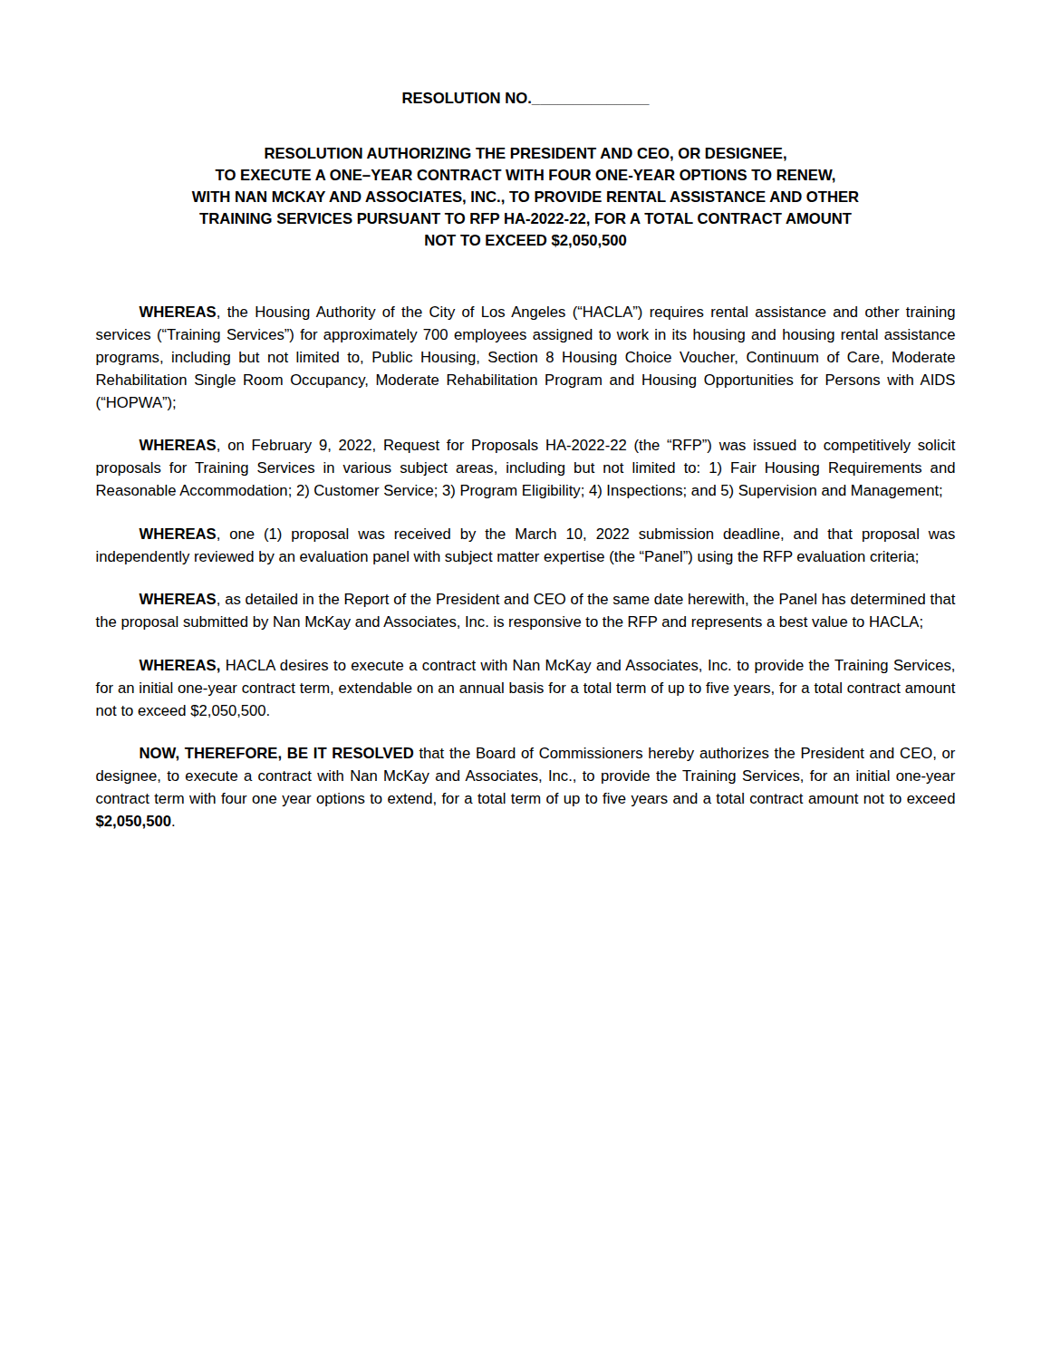RESOLUTION NO.______________
RESOLUTION AUTHORIZING THE PRESIDENT AND CEO, OR DESIGNEE,
TO EXECUTE A ONE–YEAR CONTRACT WITH FOUR ONE-YEAR OPTIONS TO RENEW,
WITH NAN MCKAY AND ASSOCIATES, INC., TO PROVIDE RENTAL ASSISTANCE AND OTHER
TRAINING SERVICES PURSUANT TO RFP HA-2022-22, FOR A TOTAL CONTRACT AMOUNT
NOT TO EXCEED $2,050,500
WHEREAS, the Housing Authority of the City of Los Angeles (“HACLA”) requires rental assistance and other training services (“Training Services”) for approximately 700 employees assigned to work in its housing and housing rental assistance programs, including but not limited to, Public Housing, Section 8 Housing Choice Voucher, Continuum of Care, Moderate Rehabilitation Single Room Occupancy, Moderate Rehabilitation Program and Housing Opportunities for Persons with AIDS (“HOPWA”);
WHEREAS, on February 9, 2022, Request for Proposals HA-2022-22 (the “RFP”) was issued to competitively solicit proposals for Training Services in various subject areas, including but not limited to: 1) Fair Housing Requirements and Reasonable Accommodation; 2) Customer Service; 3) Program Eligibility; 4) Inspections; and 5) Supervision and Management;
WHEREAS, one (1) proposal was received by the March 10, 2022 submission deadline, and that proposal was independently reviewed by an evaluation panel with subject matter expertise (the “Panel”) using the RFP evaluation criteria;
WHEREAS, as detailed in the Report of the President and CEO of the same date herewith, the Panel has determined that the proposal submitted by Nan McKay and Associates, Inc. is responsive to the RFP and represents a best value to HACLA;
WHEREAS, HACLA desires to execute a contract with Nan McKay and Associates, Inc. to provide the Training Services, for an initial one-year contract term, extendable on an annual basis for a total term of up to five years, for a total contract amount not to exceed $2,050,500.
NOW, THEREFORE, BE IT RESOLVED that the Board of Commissioners hereby authorizes the President and CEO, or designee, to execute a contract with Nan McKay and Associates, Inc., to provide the Training Services, for an initial one-year contract term with four one year options to extend, for a total term of up to five years and a total contract amount not to exceed $2,050,500.